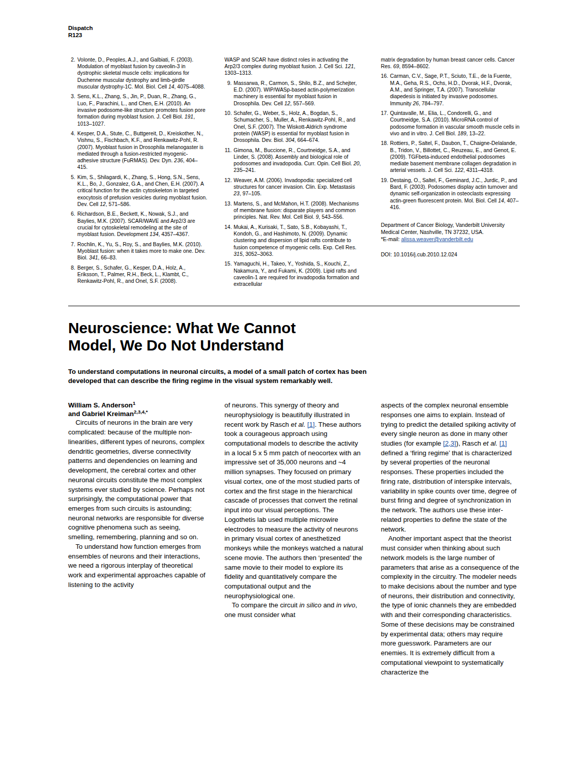Dispatch
R123
2. Volonte, D., Peoples, A.J., and Galbiati, F. (2003). Modulation of myoblast fusion by caveolin-3 in dystrophic skeletal muscle cells: implications for Duchenne muscular dystrophy and limb-girdle muscular dystrophy-1C. Mol. Biol. Cell 14, 4075–4088.
3. Sens, K.L., Zhang, S., Jin, P., Duan, R., Zhang, G., Luo, F., Parachini, L., and Chen, E.H. (2010). An invasive podosome-like structure promotes fusion pore formation during myoblast fusion. J. Cell Biol. 191, 1013–1027.
4. Kesper, D.A., Stute, C., Buttgereit, D., Kreiskother, N., Vishnu, S., Fischbach, K.F., and Renkawitz-Pohl, R. (2007). Myoblast fusion in Drosophila melanogaster is mediated through a fusion-restricted myogenic-adhesive structure (FuRMAS). Dev. Dyn. 236, 404–415.
5. Kim, S., Shilagardi, K., Zhang, S., Hong, S.N., Sens, K.L., Bo, J., Gonzalez, G.A., and Chen, E.H. (2007). A critical function for the actin cytoskeleton in targeted exocytosis of prefusion vesicles during myoblast fusion. Dev. Cell 12, 571–586.
6. Richardson, B.E., Beckett, K., Nowak, S.J., and Baylies, M.K. (2007). SCAR/WAVE and Arp2/3 are crucial for cytoskeletal remodeling at the site of myoblast fusion. Development 134, 4357–4367.
7. Rochlin, K., Yu, S., Roy, S., and Baylies, M.K. (2010). Myoblast fusion: when it takes more to make one. Dev. Biol. 341, 66–83.
8. Berger, S., Schafer, G., Kesper, D.A., Holz, A., Eriksson, T., Palmer, R.H., Beck, L., Klambt, C., Renkawitz-Pohl, R., and Onel, S.F. (2008).
WASP and SCAR have distinct roles in activating the Arp2/3 complex during myoblast fusion. J. Cell Sci. 121, 1303–1313.
9. Massarwa, R., Carmon, S., Shilo, B.Z., and Schejter, E.D. (2007). WIP/WASp-based actin-polymerization machinery is essential for myoblast fusion in Drosophila. Dev. Cell 12, 557–569.
10. Schafer, G., Weber, S., Holz, A., Bogdan, S., Schumacher, S., Muller, A., Renkawitz-Pohl, R., and Onel, S.F. (2007). The Wiskott-Aldrich syndrome protein (WASP) is essential for myoblast fusion in Drosophila. Dev. Biol. 304, 664–674.
11. Gimona, M., Buccione, R., Courtneidge, S.A., and Linder, S. (2008). Assembly and biological role of podosomes and invadopodia. Curr. Opin. Cell Biol. 20, 235–241.
12. Weaver, A.M. (2006). Invadopodia: specialized cell structures for cancer invasion. Clin. Exp. Metastasis 23, 97–105.
13. Martens, S., and McMahon, H.T. (2008). Mechanisms of membrane fusion: disparate players and common principles. Nat. Rev. Mol. Cell Biol. 9, 543–556.
14. Mukai, A., Kurisaki, T., Sato, S.B., Kobayashi, T., Kondoh, G., and Hashimoto, N. (2009). Dynamic clustering and dispersion of lipid rafts contribute to fusion competence of myogenic cells. Exp. Cell Res. 315, 3052–3063.
15. Yamaguchi, H., Takeo, Y., Yoshida, S., Kouchi, Z., Nakamura, Y., and Fukami, K. (2009). Lipid rafts and caveolin-1 are required for invadopodia formation and extracellular
matrix degradation by human breast cancer cells. Cancer Res. 69, 8594–8602.
16. Carman, C.V., Sage, P.T., Sciuto, T.E., de la Fuente, M.A., Geha, R.S., Ochs, H.D., Dvorak, H.F., Dvorak, A.M., and Springer, T.A. (2007). Transcellular diapedesis is initiated by invasive podosomes. Immunity 26, 784–797.
17. Quintavalle, M., Elia, L., Condorelli, G., and Courtneidge, S.A. (2010). MicroRNA control of podosome formation in vascular smooth muscle cells in vivo and in vitro. J. Cell Biol. 189, 13–22.
18. Rottiers, P., Saltel, F., Daubon, T., Chaigne-Delalande, B., Tridon, V., Billottet, C., Reuzeau, E., and Genot, E. (2009). TGFbeta-induced endothelial podosomes mediate basement membrane collagen degradation in arterial vessels. J. Cell Sci. 122, 4311–4318.
19. Destaing, O., Saltel, F., Geminard, J.C., Jurdic, P., and Bard, F. (2003). Podosomes display actin turnover and dynamic self-organization in osteoclasts expressing actin-green fluorescent protein. Mol. Biol. Cell 14, 407–416.
Department of Cancer Biology, Vanderbilt University Medical Center, Nashville, TN 37232, USA.
*E-mail: alissa.weaver@vanderbilt.edu
DOI: 10.1016/j.cub.2010.12.024
Neuroscience: What We Cannot
Model, We Do Not Understand
To understand computations in neuronal circuits, a model of a small patch of cortex has been developed that can describe the firing regime in the visual system remarkably well.
William S. Anderson1
and Gabriel Kreiman2,3,4,*
Circuits of neurons in the brain are very complicated: because of the multiple non-linearities, different types of neurons, complex dendritic geometries, diverse connectivity patterns and dependencies on learning and development, the cerebral cortex and other neuronal circuits constitute the most complex systems ever studied by science. Perhaps not surprisingly, the computational power that emerges from such circuits is astounding; neuronal networks are responsible for diverse cognitive phenomena such as seeing, smelling, remembering, planning and so on.
To understand how function emerges from ensembles of neurons and their interactions, we need a rigorous interplay of theoretical work and experimental approaches capable of listening to the activity
of neurons. This synergy of theory and neurophysiology is beautifully illustrated in recent work by Rasch et al. [1]. These authors took a courageous approach using computational models to describe the activity in a local 5 x 5 mm patch of neocortex with an impressive set of 35,000 neurons and ~4 million synapses. They focused on primary visual cortex, one of the most studied parts of cortex and the first stage in the hierarchical cascade of processes that convert the retinal input into our visual perceptions. The Logothetis lab used multiple microwire electrodes to measure the activity of neurons in primary visual cortex of anesthetized monkeys while the monkeys watched a natural scene movie. The authors then ‘presented’ the same movie to their model to explore its fidelity and quantitatively compare the computational output and the neurophysiological one.
To compare the circuit in silico and in vivo, one must consider what
aspects of the complex neuronal ensemble responses one aims to explain. Instead of trying to predict the detailed spiking activity of every single neuron as done in many other studies (for example [2,3]), Rasch et al. [1] defined a ‘firing regime’ that is characterized by several properties of the neuronal responses. These properties included the firing rate, distribution of interspike intervals, variability in spike counts over time, degree of burst firing and degree of synchronization in the network. The authors use these inter-related properties to define the state of the network.
Another important aspect that the theorist must consider when thinking about such network models is the large number of parameters that arise as a consequence of the complexity in the circuitry. The modeler needs to make decisions about the number and type of neurons, their distribution and connectivity, the type of ionic channels they are embedded with and their corresponding characteristics. Some of these decisions may be constrained by experimental data; others may require more guesswork. Parameters are our enemies. It is extremely difficult from a computational viewpoint to systematically characterize the